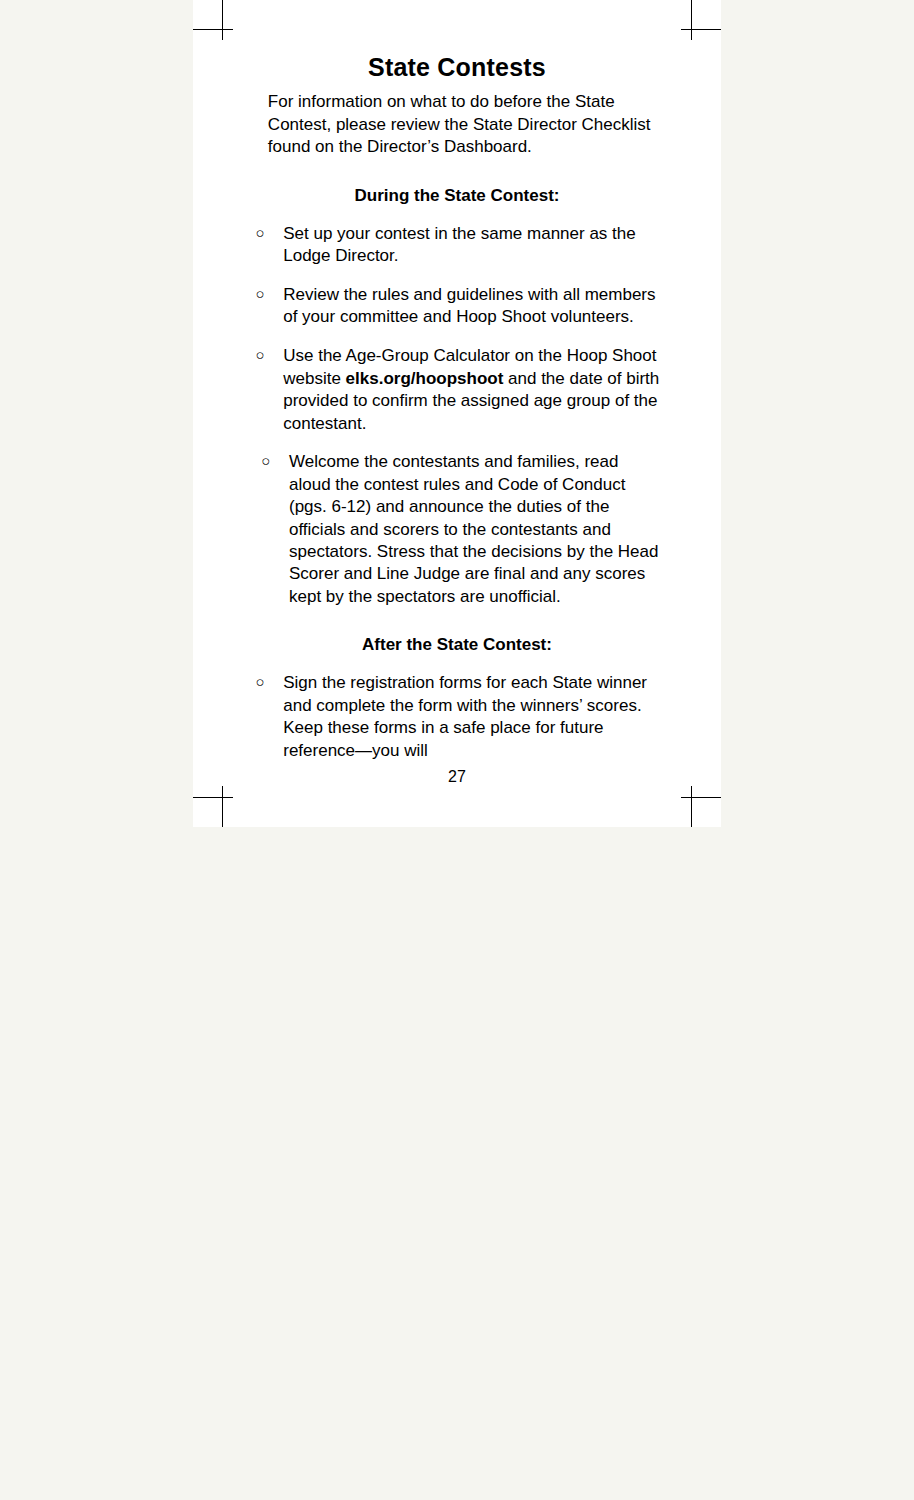State Contests
For information on what to do before the State Contest, please review the State Director Checklist found on the Director’s Dashboard.
During the State Contest:
Set up your contest in the same manner as the Lodge Director.
Review the rules and guidelines with all members of your committee and Hoop Shoot volunteers.
Use the Age-Group Calculator on the Hoop Shoot website elks.org/hoopshoot and the date of birth provided to confirm the assigned age group of the contestant.
Welcome the contestants and families, read aloud the contest rules and Code of Conduct (pgs. 6-12) and announce the duties of the officials and scorers to the contestants and spectators. Stress that the decisions by the Head Scorer and Line Judge are final and any scores kept by the spectators are unofficial.
After the State Contest:
Sign the registration forms for each State winner and complete the form with the winners’ scores. Keep these forms in a safe place for future reference—you will
27